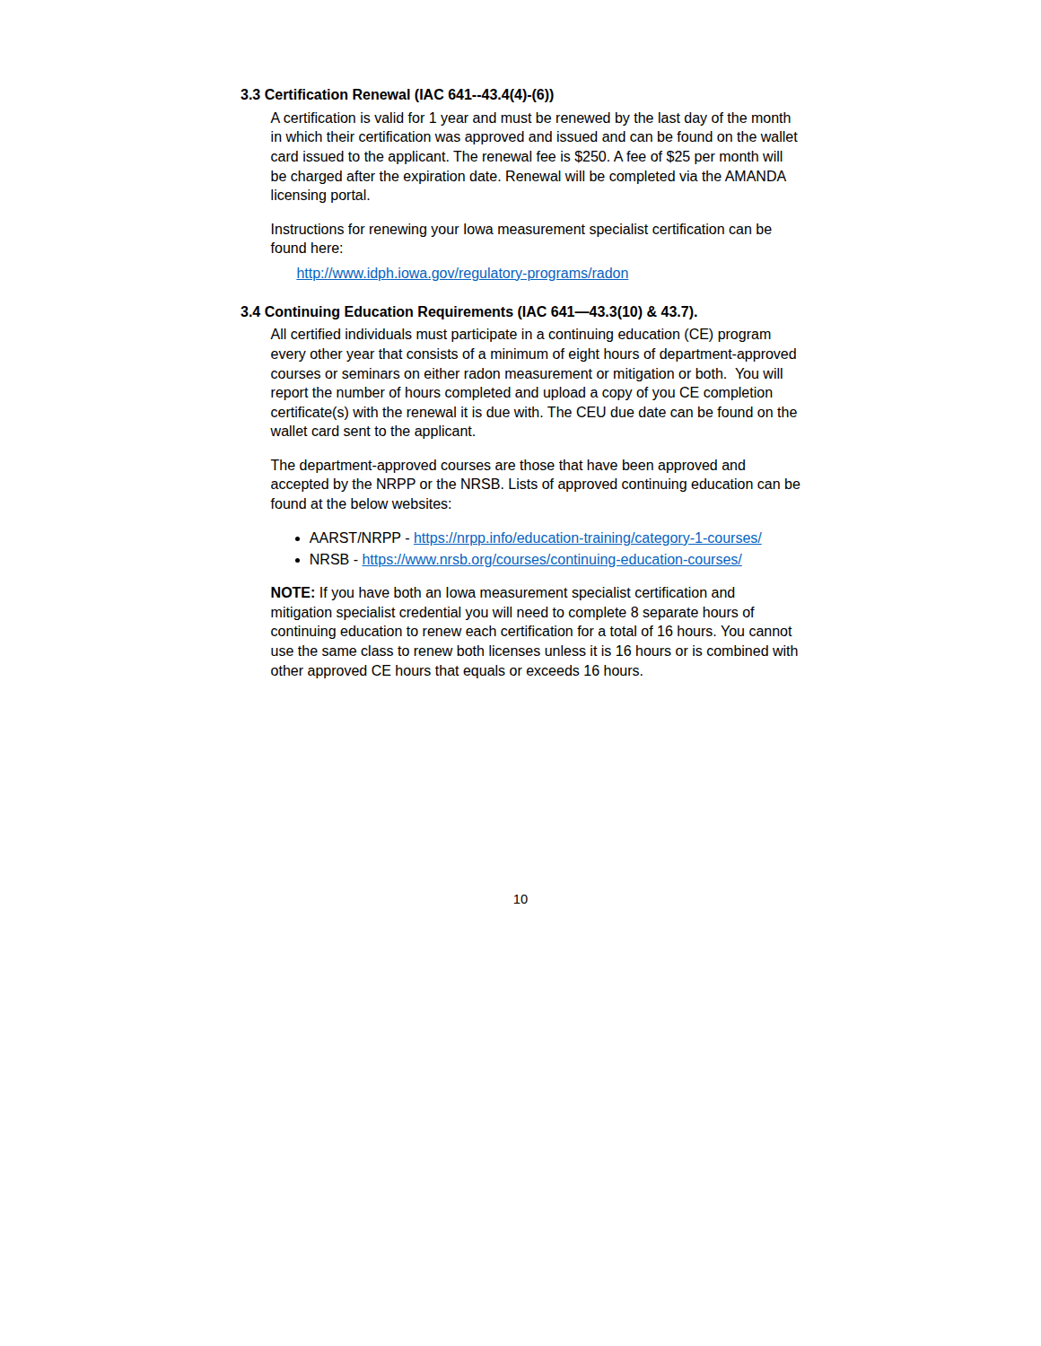3.3 Certification Renewal (IAC 641--43.4(4)-(6))
A certification is valid for 1 year and must be renewed by the last day of the month in which their certification was approved and issued and can be found on the wallet card issued to the applicant. The renewal fee is $250. A fee of $25 per month will be charged after the expiration date. Renewal will be completed via the AMANDA licensing portal.
Instructions for renewing your Iowa measurement specialist certification can be found here:
http://www.idph.iowa.gov/regulatory-programs/radon
3.4 Continuing Education Requirements (IAC 641—43.3(10) & 43.7).
All certified individuals must participate in a continuing education (CE) program every other year that consists of a minimum of eight hours of department-approved courses or seminars on either radon measurement or mitigation or both. You will report the number of hours completed and upload a copy of you CE completion certificate(s) with the renewal it is due with. The CEU due date can be found on the wallet card sent to the applicant.
The department-approved courses are those that have been approved and accepted by the NRPP or the NRSB. Lists of approved continuing education can be found at the below websites:
AARST/NRPP - https://nrpp.info/education-training/category-1-courses/
NRSB - https://www.nrsb.org/courses/continuing-education-courses/
NOTE: If you have both an Iowa measurement specialist certification and mitigation specialist credential you will need to complete 8 separate hours of continuing education to renew each certification for a total of 16 hours. You cannot use the same class to renew both licenses unless it is 16 hours or is combined with other approved CE hours that equals or exceeds 16 hours.
10